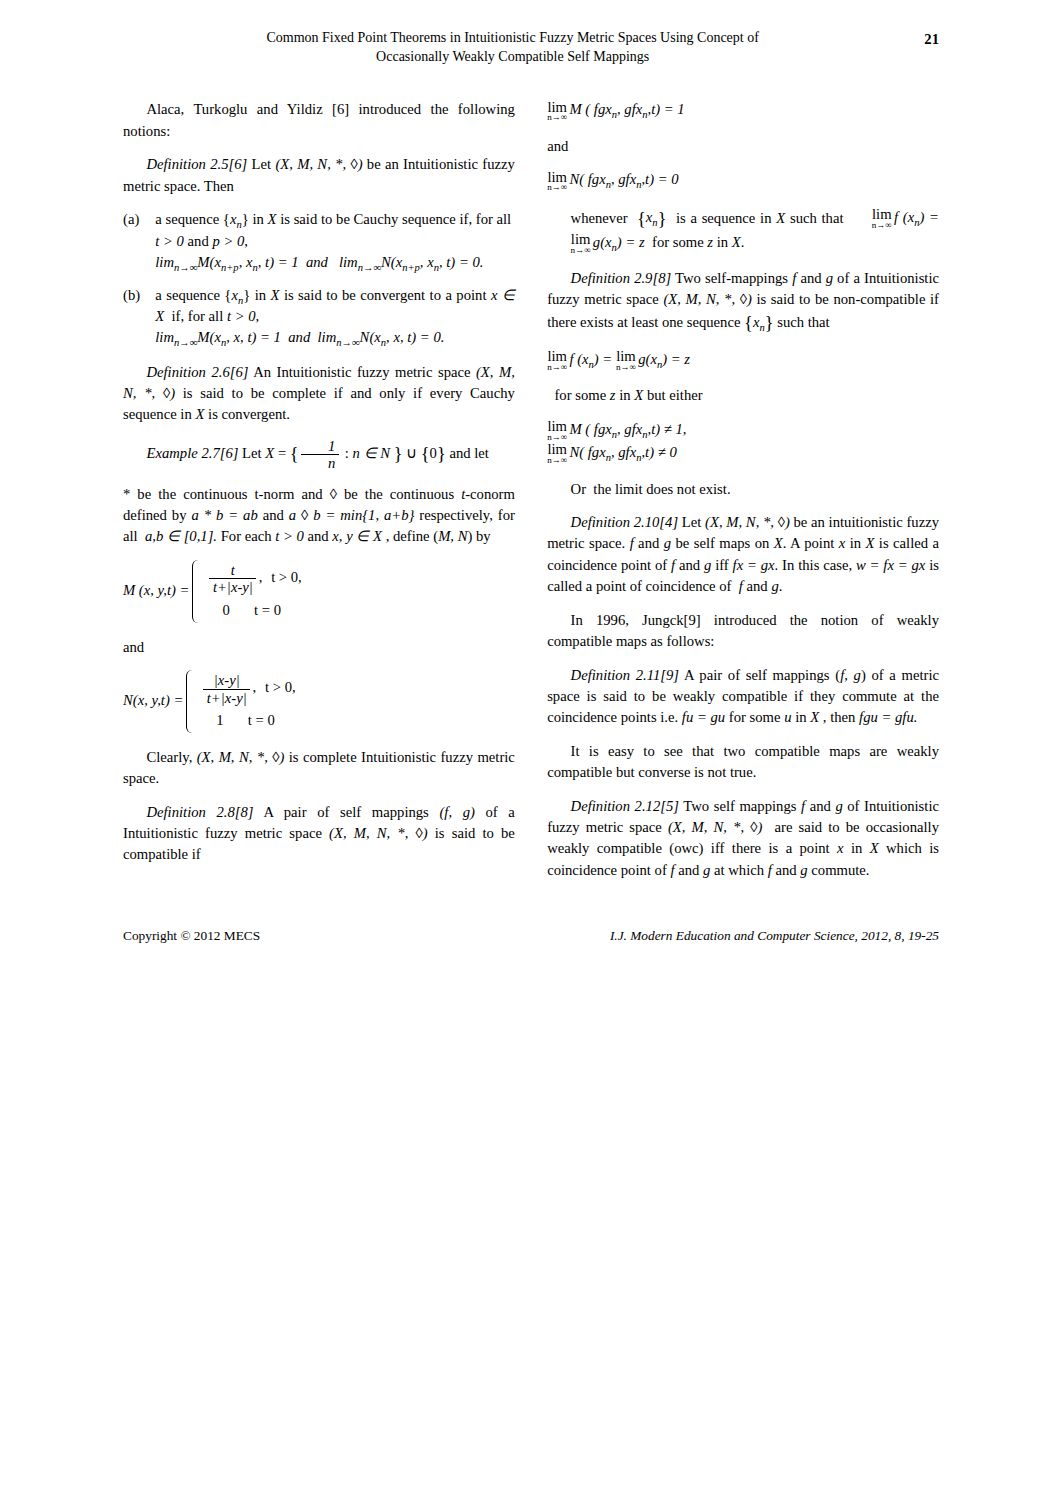Common Fixed Point Theorems in Intuitionistic Fuzzy Metric Spaces Using Concept of
Occasionally Weakly Compatible Self Mappings
21
Alaca, Turkoglu and Yildiz [6] introduced the following notions:
Definition 2.5[6] Let (X, M, N, *, ◊) be an Intuitionistic fuzzy metric space. Then
(a) a sequence {xn} in X is said to be Cauchy sequence if, for all t > 0 and p > 0,
limn→∞M(xn+p, xn, t) = 1 and limn→∞N(xn+p, xn, t) = 0.
(b) a sequence {xn} in X is said to be convergent to a point x ∈ X if, for all t > 0,
limn→∞M(xn, x, t) = 1 and limn→∞N(xn, x, t) = 0.
Definition 2.6[6] An Intuitionistic fuzzy metric space (X, M, N, *, ◊) is said to be complete if and only if every Cauchy sequence in X is convergent.
Example 2.7[6] Let X = {1 n : n ∈ N } ∪ {0} and let
* be the continuous t-norm and ◊ be the continuous t-conorm defined by a * b = ab and a ◊ b = min{1, a+b} respectively, for all a,b ∈ [0,1]. For each t > 0 and x, y ∈ X , define (M, N) by
M (x, y,t) =tt+|x-y|,t > 0, 0 t = 0
and
N(x, y,t) =|x-y|t+|x-y|,t > 0, 1 t = 0
Clearly, (X, M, N, *, ◊) is complete Intuitionistic fuzzy metric space.
Definition 2.8[8] A pair of self mappings (f, g) of a Intuitionistic fuzzy metric space (X, M, N, *, ◊) is said to be compatible if
lim n→∞M ( fgxn, gfxn,t) = 1
and
lim n→∞N( fgxn, gfxn,t) = 0
whenever {xn} is a sequence in X such that lim n→∞f (xn) = lim n→∞g(xn) = z for some z in X.
Definition 2.9[8] Two self-mappings f and g of a Intuitionistic fuzzy metric space (X, M, N, *, ◊) is said to be non-compatible if there exists at least one sequence {xn} such that
lim n→∞f (xn) = lim n→∞g(xn) = z
for some z in X but either
lim n→∞M ( fgxn, gfxn,t) ≠ 1,
lim n→∞N( fgxn, gfxn,t) ≠ 0
Or the limit does not exist.
Definition 2.10[4] Let (X, M, N, *, ◊) be an intuitionistic fuzzy metric space. f and g be self maps on X. A point x in X is called a coincidence point of f and g iff fx = gx. In this case, w = fx = gx is called a point of coincidence of f and g.
In 1996, Jungck[9] introduced the notion of weakly compatible maps as follows:
Definition 2.11[9] A pair of self mappings (f, g) of a metric space is said to be weakly compatible if they commute at the coincidence points i.e. fu = gu for some u in X , then fgu = gfu.
It is easy to see that two compatible maps are weakly compatible but converse is not true.
Definition 2.12[5] Two self mappings f and g of Intuitionistic fuzzy metric space (X, M, N, *, ◊) are said to be occasionally weakly compatible (owc) iff there is a point x in X which is coincidence point of f and g at which f and g commute.
Copyright © 2012 MECS
I.J. Modern Education and Computer Science, 2012, 8, 19-25